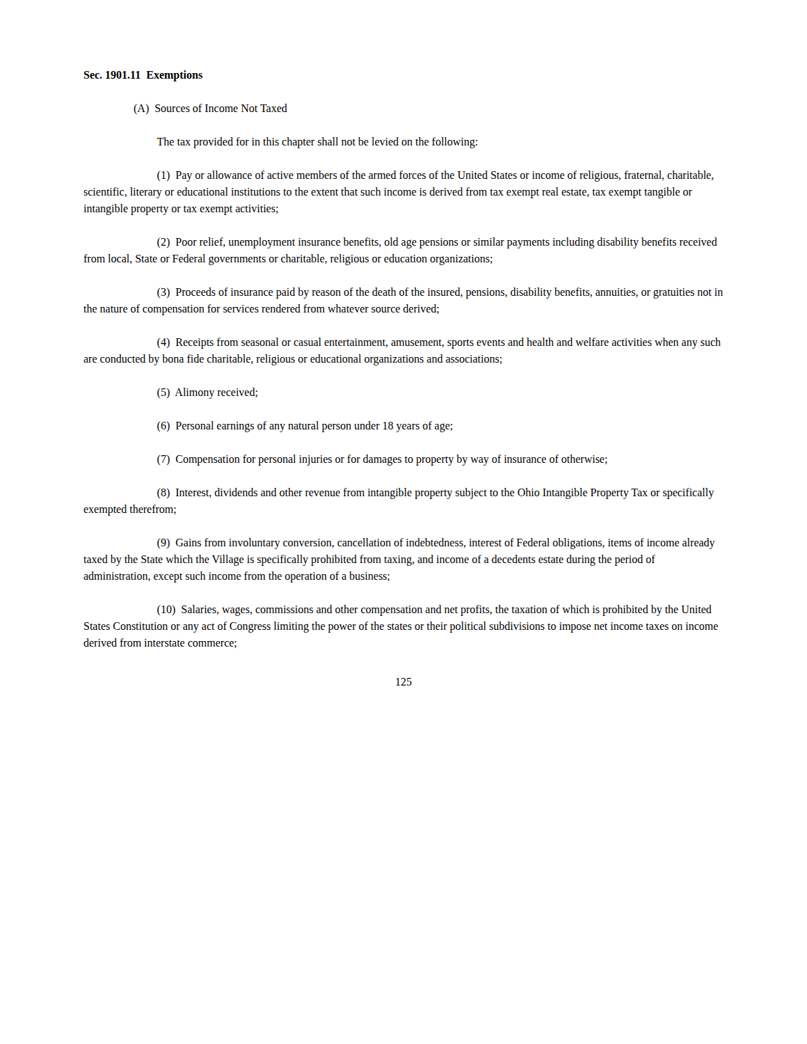Sec. 1901.11 Exemptions
(A) Sources of Income Not Taxed
The tax provided for in this chapter shall not be levied on the following:
(1) Pay or allowance of active members of the armed forces of the United States or income of religious, fraternal, charitable, scientific, literary or educational institutions to the extent that such income is derived from tax exempt real estate, tax exempt tangible or intangible property or tax exempt activities;
(2) Poor relief, unemployment insurance benefits, old age pensions or similar payments including disability benefits received from local, State or Federal governments or charitable, religious or education organizations;
(3) Proceeds of insurance paid by reason of the death of the insured, pensions, disability benefits, annuities, or gratuities not in the nature of compensation for services rendered from whatever source derived;
(4) Receipts from seasonal or casual entertainment, amusement, sports events and health and welfare activities when any such are conducted by bona fide charitable, religious or educational organizations and associations;
(5) Alimony received;
(6) Personal earnings of any natural person under 18 years of age;
(7) Compensation for personal injuries or for damages to property by way of insurance of otherwise;
(8) Interest, dividends and other revenue from intangible property subject to the Ohio Intangible Property Tax or specifically exempted therefrom;
(9) Gains from involuntary conversion, cancellation of indebtedness, interest of Federal obligations, items of income already taxed by the State which the Village is specifically prohibited from taxing, and income of a decedents estate during the period of administration, except such income from the operation of a business;
(10) Salaries, wages, commissions and other compensation and net profits, the taxation of which is prohibited by the United States Constitution or any act of Congress limiting the power of the states or their political subdivisions to impose net income taxes on income derived from interstate commerce;
125